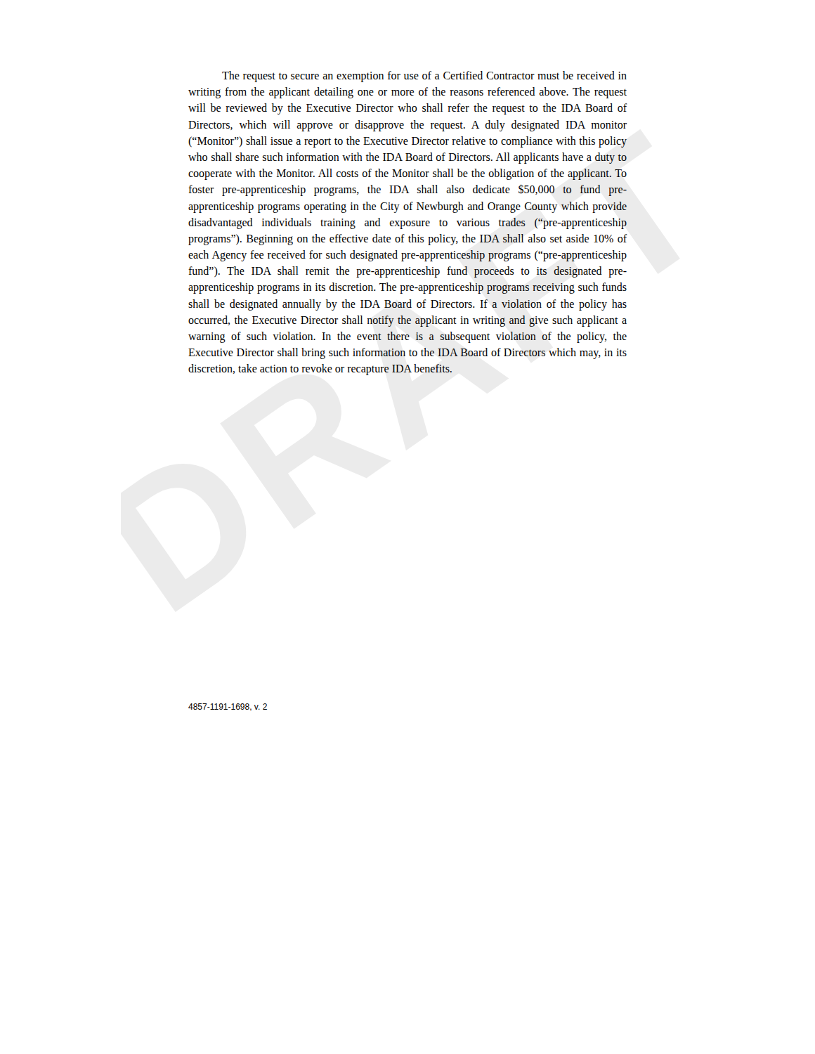DRAFT
The request to secure an exemption for use of a Certified Contractor must be received in writing from the applicant detailing one or more of the reasons referenced above. The request will be reviewed by the Executive Director who shall refer the request to the IDA Board of Directors, which will approve or disapprove the request. A duly designated IDA monitor (“Monitor”) shall issue a report to the Executive Director relative to compliance with this policy who shall share such information with the IDA Board of Directors. All applicants have a duty to cooperate with the Monitor. All costs of the Monitor shall be the obligation of the applicant. To foster pre-apprenticeship programs, the IDA shall also dedicate $50,000 to fund pre-apprenticeship programs operating in the City of Newburgh and Orange County which provide disadvantaged individuals training and exposure to various trades (“pre-apprenticeship programs”). Beginning on the effective date of this policy, the IDA shall also set aside 10% of each Agency fee received for such designated pre-apprenticeship programs (“pre-apprenticeship fund”). The IDA shall remit the pre-apprenticeship fund proceeds to its designated pre-apprenticeship programs in its discretion. The pre-apprenticeship programs receiving such funds shall be designated annually by the IDA Board of Directors. If a violation of the policy has occurred, the Executive Director shall notify the applicant in writing and give such applicant a warning of such violation. In the event there is a subsequent violation of the policy, the Executive Director shall bring such information to the IDA Board of Directors which may, in its discretion, take action to revoke or recapture IDA benefits.
4857-1191-1698, v. 2